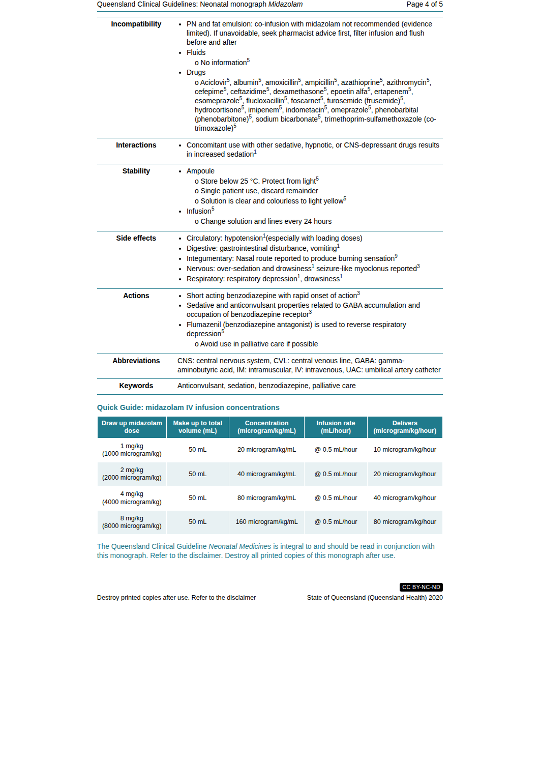Queensland Clinical Guidelines: Neonatal monograph Midazolam
Page 4 of 5
| Incompatibility | PN and fat emulsion: co-infusion with midazolam not recommended (evidence limited). If unavoidable, seek pharmacist advice first, filter infusion and flush before and after Fluids No information 5 Drugs Aciclovir 5 , albumin 5 , amoxicillin 5 , ampicillin 5 , azathioprine 5 , azithromycin 5 , cefepime 5 , ceftazidime 5 , dexamethasone 5 , epoetin alfa 5 , ertapenem 5 , esomeprazole 5 , flucloxacillin 5 , foscarnet 5 , furosemide (frusemide) 5 , hydrocortisone 5 , imipenem 5 , indometacin 5 , omeprazole 5 , phenobarbital (phenobarbitone) 5 , sodium bicarbonate 5 , trimethoprim-sulfamethoxazole (co-trimoxazole) 5 |
| Interactions | Concomitant use with other sedative, hypnotic, or CNS-depressant drugs results in increased sedation 1 |
| Stability | Ampoule Store below 25 °C. Protect from light 5 Single patient use, discard remainder Solution is clear and colourless to light yellow 5 Infusion 5 Change solution and lines every 24 hours |
| Side effects | Circulatory: hypotension 1 (especially with loading doses) Digestive: gastrointestinal disturbance, vomiting 1 Integumentary: Nasal route reported to produce burning sensation 9 Nervous: over-sedation and drowsiness 1 seizure-like myoclonus reported 3 Respiratory: respiratory depression 1 , drowsiness 1 |
| Actions | Short acting benzodiazepine with rapid onset of action 3 Sedative and anticonvulsant properties related to GABA accumulation and occupation of benzodiazepine receptor 3 Flumazenil (benzodiazepine antagonist) is used to reverse respiratory depression 5 Avoid use in palliative care if possible |
| Abbreviations | CNS: central nervous system, CVL: central venous line, GABA: gamma-aminobutyric acid, IM: intramuscular, IV: intravenous, UAC: umbilical artery catheter |
| Keywords | Anticonvulsant, sedation, benzodiazepine, palliative care |
Quick Guide: midazolam IV infusion concentrations
| Draw up midazolam dose | Make up to total volume (mL) | Concentration (microgram/kg/mL) | Infusion rate (mL/hour) | Delivers (microgram/kg/hour) |
| --- | --- | --- | --- | --- |
| 1 mg/kg (1000 microgram/kg) | 50 mL | 20 microgram/kg/mL | @ 0.5 mL/hour | 10 microgram/kg/hour |
| 2 mg/kg (2000 microgram/kg) | 50 mL | 40 microgram/kg/mL | @ 0.5 mL/hour | 20 microgram/kg/hour |
| 4 mg/kg (4000 microgram/kg) | 50 mL | 80 microgram/kg/mL | @ 0.5 mL/hour | 40 microgram/kg/hour |
| 8 mg/kg (8000 microgram/kg) | 50 mL | 160 microgram/kg/mL | @ 0.5 mL/hour | 80 microgram/kg/hour |
The Queensland Clinical Guideline Neonatal Medicines is integral to and should be read in conjunction with this monograph. Refer to the disclaimer. Destroy all printed copies of this monograph after use.
CC BY-NC-ND
Destroy printed copies after use. Refer to the disclaimer
State of Queensland (Queensland Health) 2020